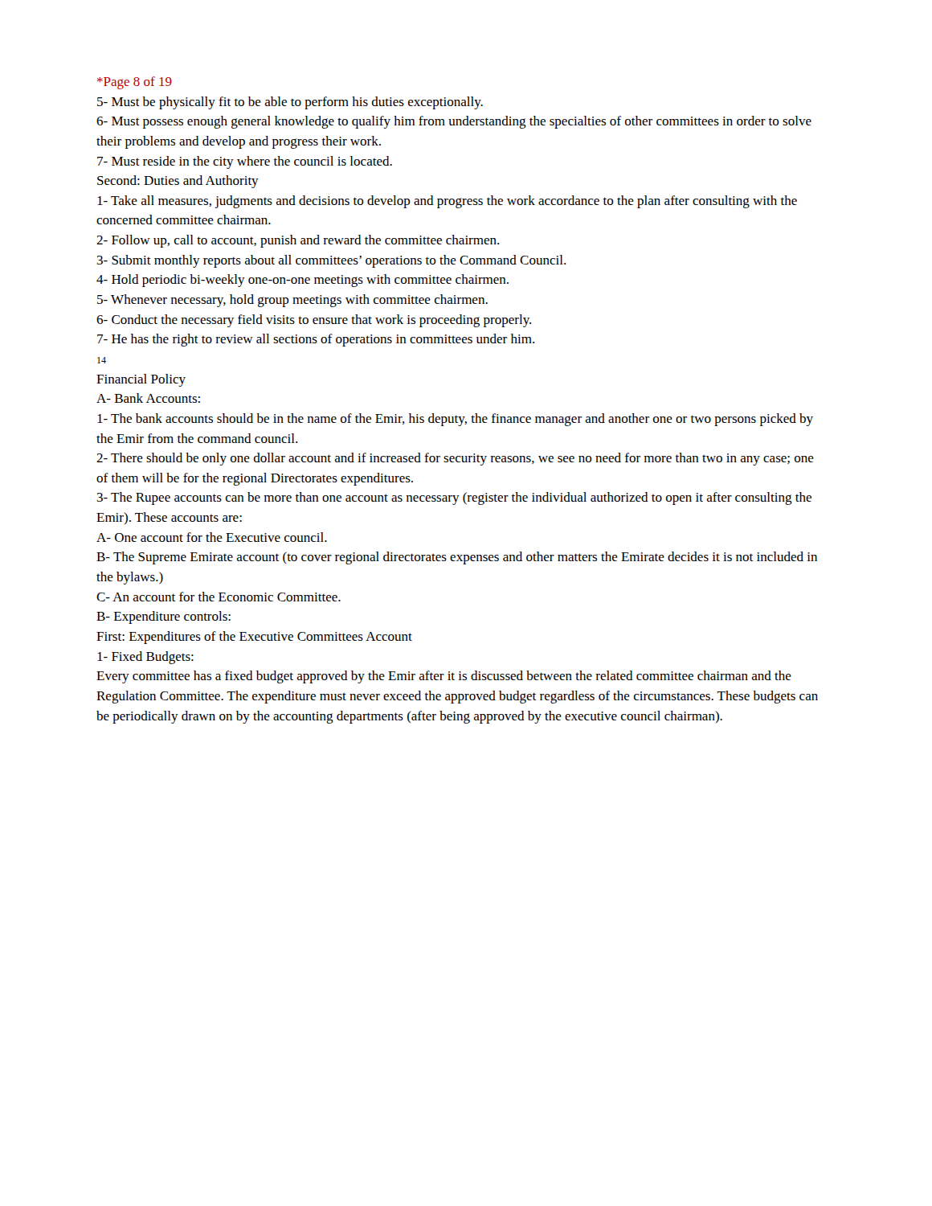*Page 8 of 19
5- Must be physically fit to be able to perform his duties exceptionally.
6- Must possess enough general knowledge to qualify him from understanding the specialties of other committees in order to solve their problems and develop and progress their work.
7- Must reside in the city where the council is located.
Second: Duties and Authority
1- Take all measures, judgments and decisions to develop and progress the work accordance to the plan after consulting with the concerned committee chairman.
2- Follow up, call to account, punish and reward the committee chairmen.
3- Submit monthly reports about all committees’ operations to the Command Council.
4- Hold periodic bi-weekly one-on-one meetings with committee chairmen.
5- Whenever necessary, hold group meetings with committee chairmen.
6- Conduct the necessary field visits to ensure that work is proceeding properly.
7- He has the right to review all sections of operations in committees under him.
14
Financial Policy
A- Bank Accounts:
1- The bank accounts should be in the name of the Emir, his deputy, the finance manager and another one or two persons picked by the Emir from the command council.
2- There should be only one dollar account and if increased for security reasons, we see no need for more than two in any case; one of them will be for the regional Directorates expenditures.
3- The Rupee accounts can be more than one account as necessary (register the individual authorized to open it after consulting the Emir). These accounts are:
A- One account for the Executive council.
B- The Supreme Emirate account (to cover regional directorates expenses and other matters the Emirate decides it is not included in the bylaws.)
C- An account for the Economic Committee.
B- Expenditure controls:
First: Expenditures of the Executive Committees Account
1- Fixed Budgets:
Every committee has a fixed budget approved by the Emir after it is discussed between the related committee chairman and the Regulation Committee. The expenditure must never exceed the approved budget regardless of the circumstances. These budgets can be periodically drawn on by the accounting departments (after being approved by the executive council chairman).